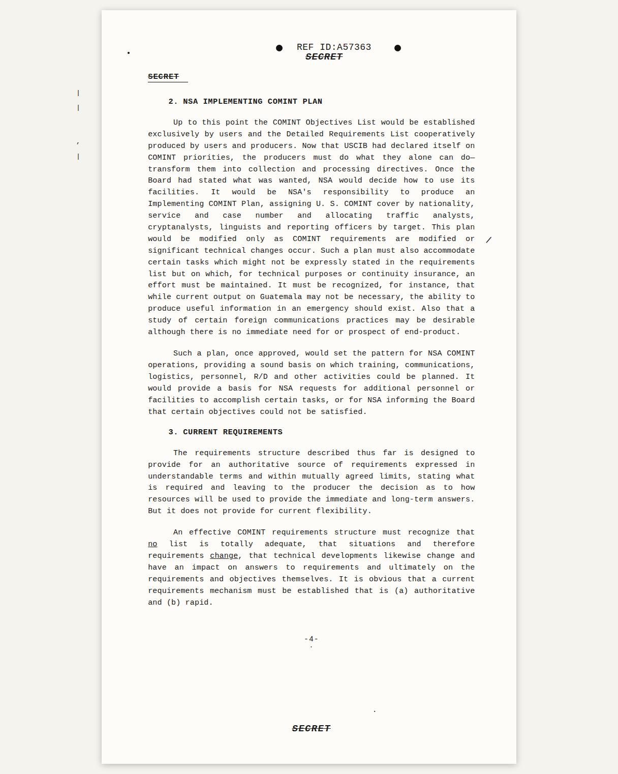REF ID:A57363 SECRET
SECRET
| |
, |
2. NSA IMPLEMENTING COMINT PLAN
Up to this point the COMINT Objectives List would be established exclusively by users and the Detailed Requirements List cooperatively produced by users and producers. Now that USCIB had declared itself on COMINT priorities, the producers must do what they alone can do—transform them into collection and processing directives. Once the Board had stated what was wanted, NSA would decide how to use its facilities. It would be NSA's responsibility to produce an Implementing COMINT Plan, assigning U. S. COMINT cover by nationality, service and case number and allocating traffic analysts, cryptanalysts, linguists and reporting officers by target. This plan would be modified only as COMINT requirements are modified or significant technical changes occur. Such a plan must also accommodate certain tasks which might not be expressly stated in the requirements list but on which, for technical purposes or continuity insurance, an effort must be maintained. It must be recognized, for instance, that while current output on Guatemala may not be necessary, the ability to produce useful information in an emergency should exist. Also that a study of certain foreign communications practices may be desirable although there is no immediate need for or prospect of end-product.
Such a plan, once approved, would set the pattern for NSA COMINT operations, providing a sound basis on which training, communications, logistics, personnel, R/D and other activities could be planned. It would provide a basis for NSA requests for additional personnel or facilities to accomplish certain tasks, or for NSA informing the Board that certain objectives could not be satisfied.
/
3. CURRENT REQUIREMENTS
The requirements structure described thus far is designed to provide for an authoritative source of requirements expressed in understandable terms and within mutually agreed limits, stating what is required and leaving to the producer the decision as to how resources will be used to provide the immediate and long-term answers. But it does not provide for current flexibility.
An effective COMINT requirements structure must recognize that no list is totally adequate, that situations and therefore requirements change, that technical developments likewise change and have an impact on answers to requirements and ultimately on the requirements and objectives themselves. It is obvious that a current requirements mechanism must be established that is (a) authoritative and (b) rapid.
-4- .
.
SECRET